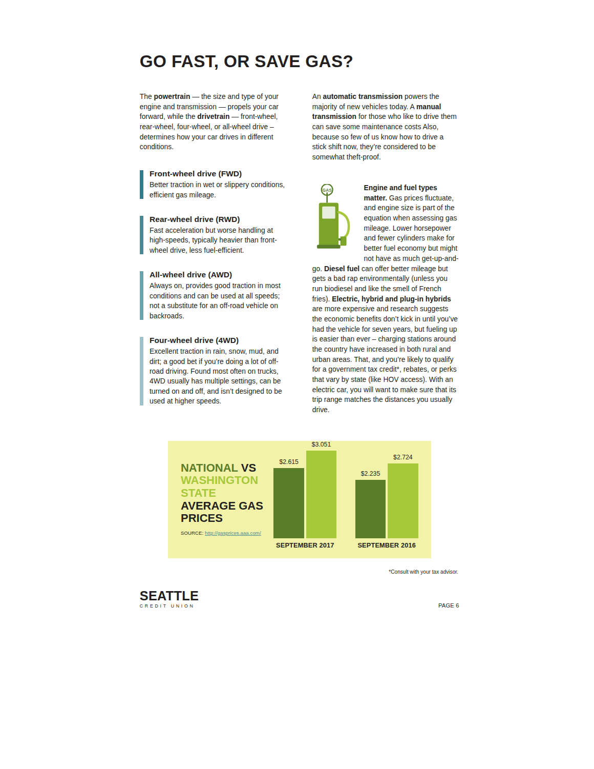Go Fast, or Save Gas?
The powertrain — the size and type of your engine and transmission — propels your car forward, while the drivetrain — front-wheel, rear-wheel, four-wheel, or all-wheel drive – determines how your car drives in different conditions.
Front-wheel drive (FWD)
Better traction in wet or slippery conditions, efficient gas mileage.
Rear-wheel drive (RWD)
Fast acceleration but worse handling at high-speeds, typically heavier than front-wheel drive, less fuel-efficient.
All-wheel drive (AWD)
Always on, provides good traction in most conditions and can be used at all speeds; not a substitute for an off-road vehicle on backroads.
Four-wheel drive (4WD)
Excellent traction in rain, snow, mud, and dirt; a good bet if you’re doing a lot of off-road driving. Found most often on trucks, 4WD usually has multiple settings, can be turned on and off, and isn’t designed to be used at higher speeds.
An automatic transmission powers the majority of new vehicles today. A manual transmission for those who like to drive them can save some maintenance costs Also, because so few of us know how to drive a stick shift now, they’re considered to be somewhat theft-proof.
GAS
Engine and fuel types matter. Gas prices fluctuate, and engine size is part of the equation when assessing gas mileage. Lower horsepower and fewer cylinders make for better fuel economy but might not have as much get-up-and-go. Diesel fuel can offer better mileage but gets a bad rap environmentally (unless you run biodiesel and like the smell of French fries). Electric, hybrid and plug-in hybrids are more expensive and research suggests the economic benefits don’t kick in until you’ve had the vehicle for seven years, but fueling up is easier than ever – charging stations around the country have increased in both rural and urban areas. That, and you’re likely to qualify for a government tax credit*, rebates, or perks that vary by state (like HOV access). With an electric car, you will want to make sure that its trip range matches the distances you usually drive.
National vs
Washington State
Average Gas Prices
SOURCE: http://gasprices.aaa.com/
$2.615
$3.051
SEPTEMBER 2017
$2.235
$2.724
SEPTEMBER 2016
*Consult with your tax advisor.
SEATTLE CREDIT UNION
PAGE 6